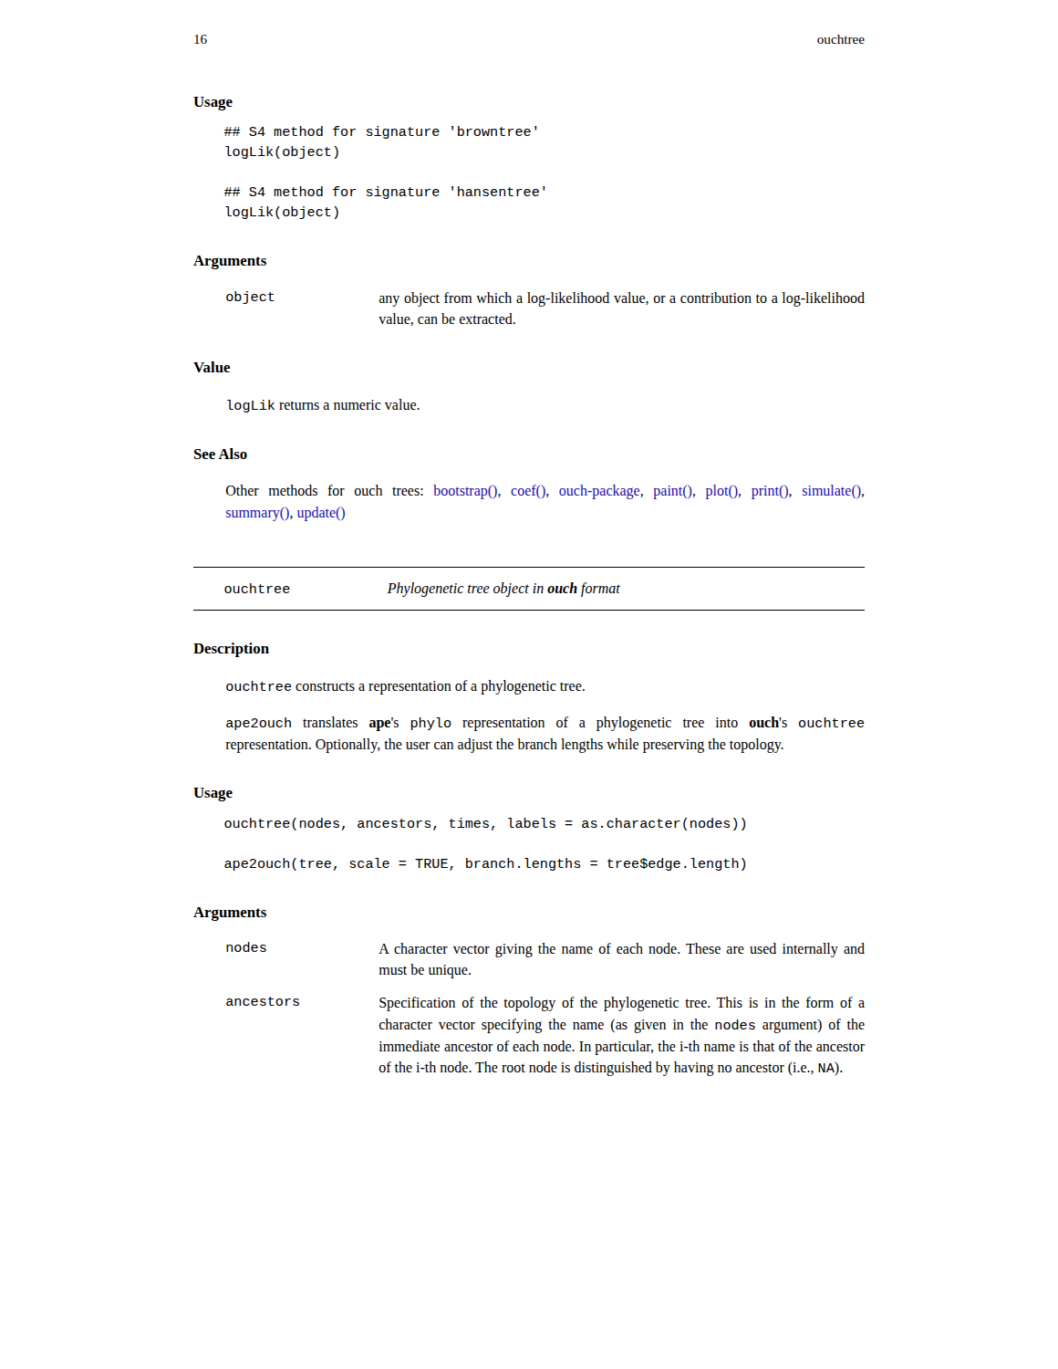16 ouchtree
Usage
## S4 method for signature 'browntree'
logLik(object)

## S4 method for signature 'hansentree'
logLik(object)
Arguments
object
any object from which a log-likelihood value, or a contribution to a log-likelihood value, can be extracted.
Value
logLik returns a numeric value.
See Also
Other methods for ouch trees: bootstrap(), coef(), ouch-package, paint(), plot(), print(), simulate(), summary(), update()
ouchtree Phylogenetic tree object in ouch format
Description
ouchtree constructs a representation of a phylogenetic tree.
ape2ouch translates ape's phylo representation of a phylogenetic tree into ouch's ouchtree representation. Optionally, the user can adjust the branch lengths while preserving the topology.
Usage
ouchtree(nodes, ancestors, times, labels = as.character(nodes))

ape2ouch(tree, scale = TRUE, branch.lengths = tree$edge.length)
Arguments
nodes
A character vector giving the name of each node. These are used internally and must be unique.
ancestors
Specification of the topology of the phylogenetic tree. This is in the form of a character vector specifying the name (as given in the nodes argument) of the immediate ancestor of each node. In particular, the i-th name is that of the ancestor of the i-th node. The root node is distinguished by having no ancestor (i.e., NA).